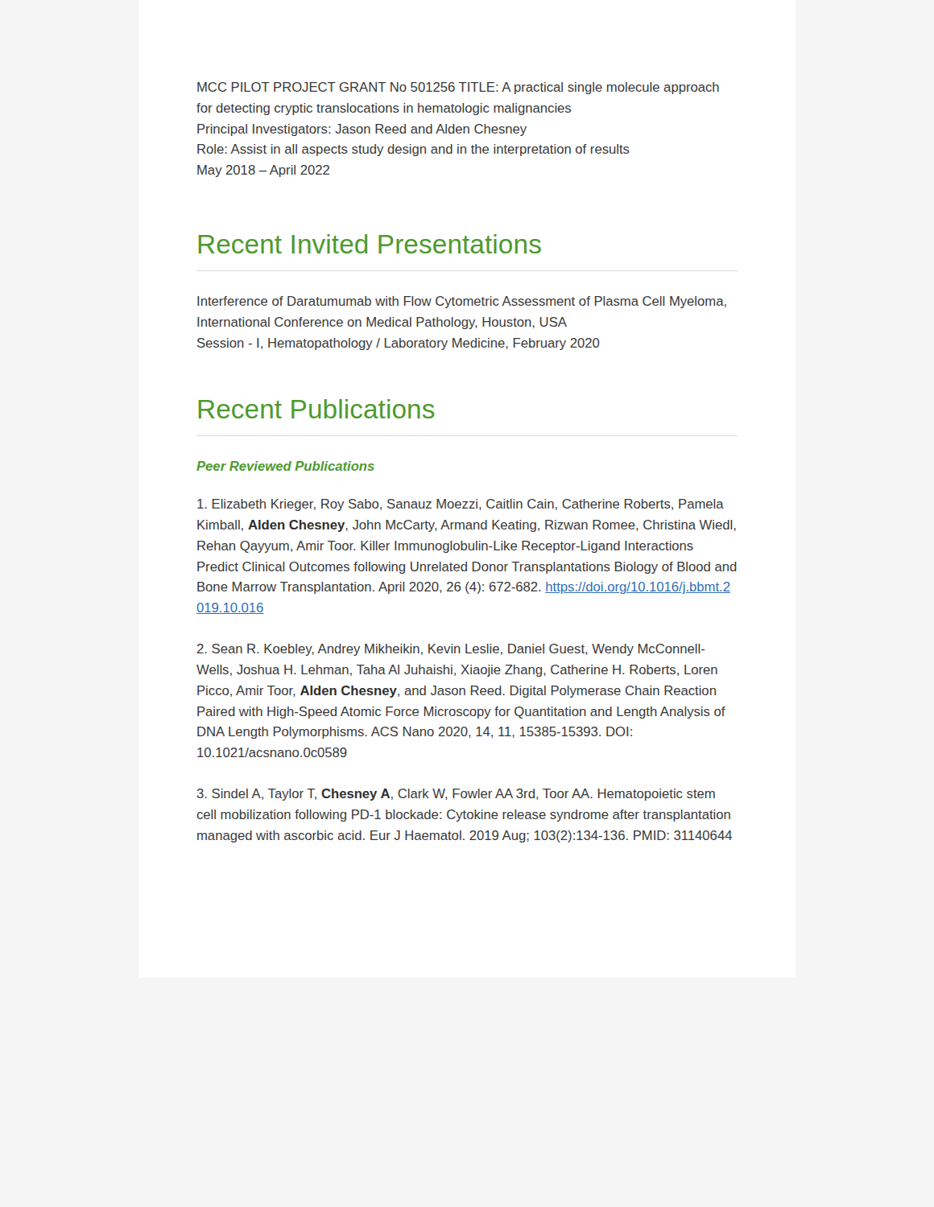MCC PILOT PROJECT GRANT No 501256 TITLE: A practical single molecule approach for detecting cryptic translocations in hematologic malignancies
Principal Investigators: Jason Reed and Alden Chesney
Role: Assist in all aspects study design and in the interpretation of results
May 2018 – April 2022
Recent Invited Presentations
Interference of Daratumumab with Flow Cytometric Assessment of Plasma Cell Myeloma, International Conference on Medical Pathology, Houston, USA
Session - I, Hematopathology / Laboratory Medicine, February 2020
Recent Publications
Peer Reviewed Publications
1. Elizabeth Krieger, Roy Sabo, Sanauz Moezzi, Caitlin Cain, Catherine Roberts, Pamela Kimball, Alden Chesney, John McCarty, Armand Keating, Rizwan Romee, Christina Wiedl, Rehan Qayyum, Amir Toor. Killer Immunoglobulin-Like Receptor-Ligand Interactions Predict Clinical Outcomes following Unrelated Donor Transplantations Biology of Blood and Bone Marrow Transplantation. April 2020, 26 (4): 672-682. https://doi.org/10.1016/j.bbmt.2019.10.016
2. Sean R. Koebley, Andrey Mikheikin, Kevin Leslie, Daniel Guest, Wendy McConnell-Wells, Joshua H. Lehman, Taha Al Juhaishi, Xiaojie Zhang, Catherine H. Roberts, Loren Picco, Amir Toor, Alden Chesney, and Jason Reed. Digital Polymerase Chain Reaction Paired with High-Speed Atomic Force Microscopy for Quantitation and Length Analysis of DNA Length Polymorphisms. ACS Nano 2020, 14, 11, 15385-15393. DOI: 10.1021/acsnano.0c0589
3. Sindel A, Taylor T, Chesney A, Clark W, Fowler AA 3rd, Toor AA. Hematopoietic stem cell mobilization following PD-1 blockade: Cytokine release syndrome after transplantation managed with ascorbic acid. Eur J Haematol. 2019 Aug; 103(2):134-136. PMID: 31140644